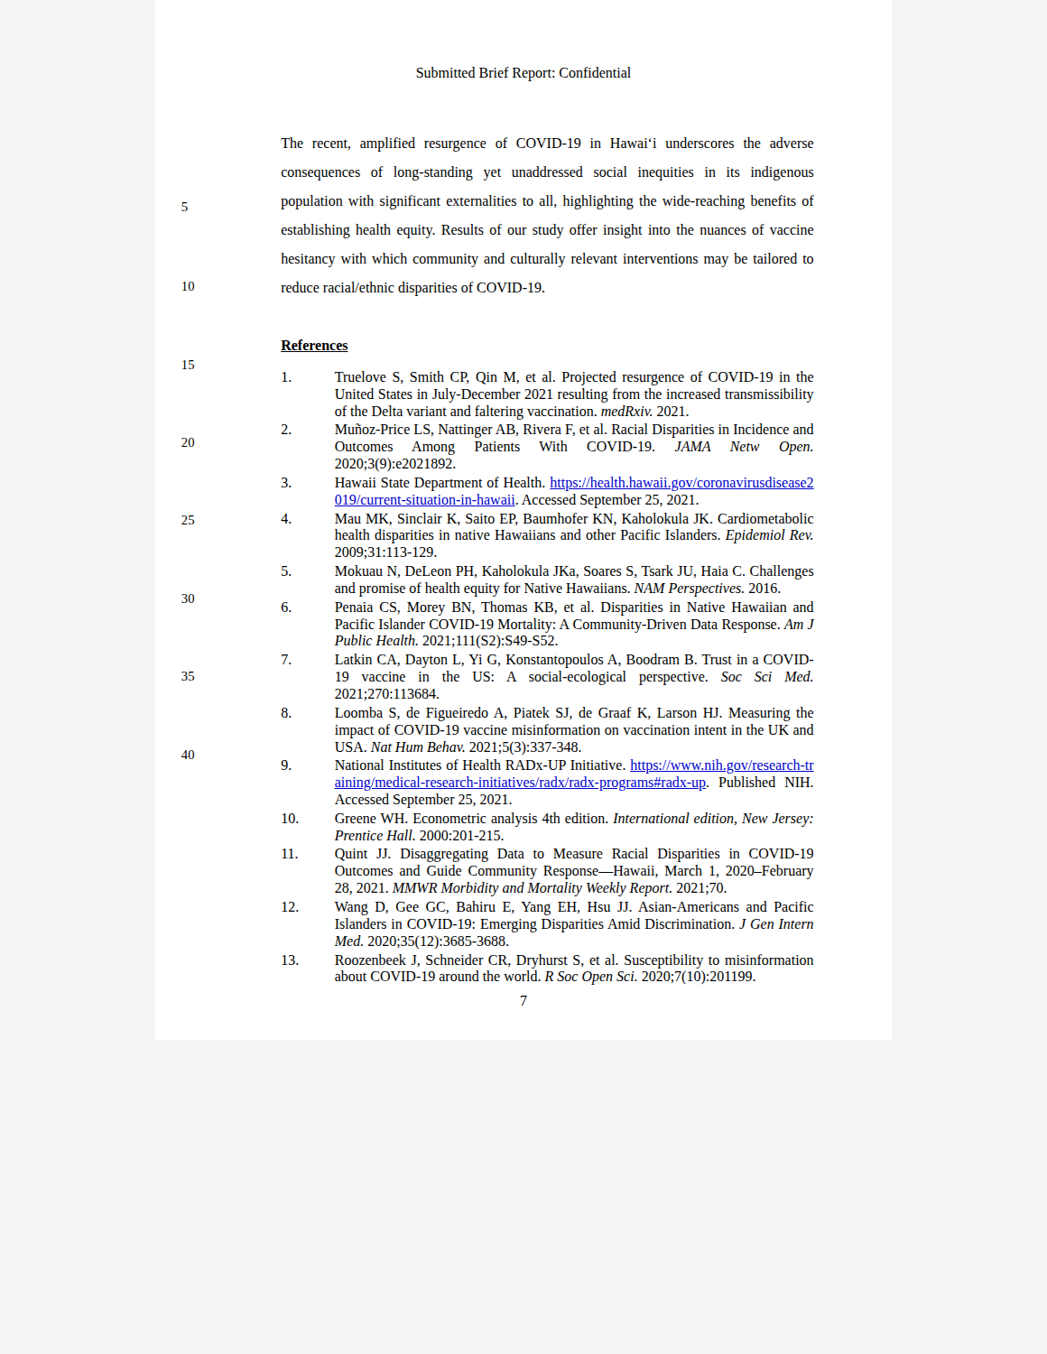Submitted Brief Report: Confidential
5
10
15
20
25
30
35
40
The recent, amplified resurgence of COVID-19 in Hawaiʻi underscores the adverse consequences of long-standing yet unaddressed social inequities in its indigenous population with significant externalities to all, highlighting the wide-reaching benefits of establishing health equity. Results of our study offer insight into the nuances of vaccine hesitancy with which community and culturally relevant interventions may be tailored to reduce racial/ethnic disparities of COVID-19.
References
1. Truelove S, Smith CP, Qin M, et al. Projected resurgence of COVID-19 in the United States in July-December 2021 resulting from the increased transmissibility of the Delta variant and faltering vaccination. medRxiv. 2021.
2. Muñoz-Price LS, Nattinger AB, Rivera F, et al. Racial Disparities in Incidence and Outcomes Among Patients With COVID-19. JAMA Netw Open. 2020;3(9):e2021892.
3. Hawaii State Department of Health. https://health.hawaii.gov/coronavirusdisease2019/current-situation-in-hawaii. Accessed September 25, 2021.
4. Mau MK, Sinclair K, Saito EP, Baumhofer KN, Kaholokula JK. Cardiometabolic health disparities in native Hawaiians and other Pacific Islanders. Epidemiol Rev. 2009;31:113-129.
5. Mokuau N, DeLeon PH, Kaholokula JKa, Soares S, Tsark JU, Haia C. Challenges and promise of health equity for Native Hawaiians. NAM Perspectives. 2016.
6. Penaia CS, Morey BN, Thomas KB, et al. Disparities in Native Hawaiian and Pacific Islander COVID-19 Mortality: A Community-Driven Data Response. Am J Public Health. 2021;111(S2):S49-S52.
7. Latkin CA, Dayton L, Yi G, Konstantopoulos A, Boodram B. Trust in a COVID-19 vaccine in the US: A social-ecological perspective. Soc Sci Med. 2021;270:113684.
8. Loomba S, de Figueiredo A, Piatek SJ, de Graaf K, Larson HJ. Measuring the impact of COVID-19 vaccine misinformation on vaccination intent in the UK and USA. Nat Hum Behav. 2021;5(3):337-348.
9. National Institutes of Health RADx-UP Initiative. https://www.nih.gov/research-training/medical-research-initiatives/radx/radx-programs#radx-up. Published NIH. Accessed September 25, 2021.
10. Greene WH. Econometric analysis 4th edition. International edition, New Jersey: Prentice Hall. 2000:201-215.
11. Quint JJ. Disaggregating Data to Measure Racial Disparities in COVID-19 Outcomes and Guide Community Response—Hawaii, March 1, 2020–February 28, 2021. MMWR Morbidity and Mortality Weekly Report. 2021;70.
12. Wang D, Gee GC, Bahiru E, Yang EH, Hsu JJ. Asian-Americans and Pacific Islanders in COVID-19: Emerging Disparities Amid Discrimination. J Gen Intern Med. 2020;35(12):3685-3688.
13. Roozenbeek J, Schneider CR, Dryhurst S, et al. Susceptibility to misinformation about COVID-19 around the world. R Soc Open Sci. 2020;7(10):201199.
7